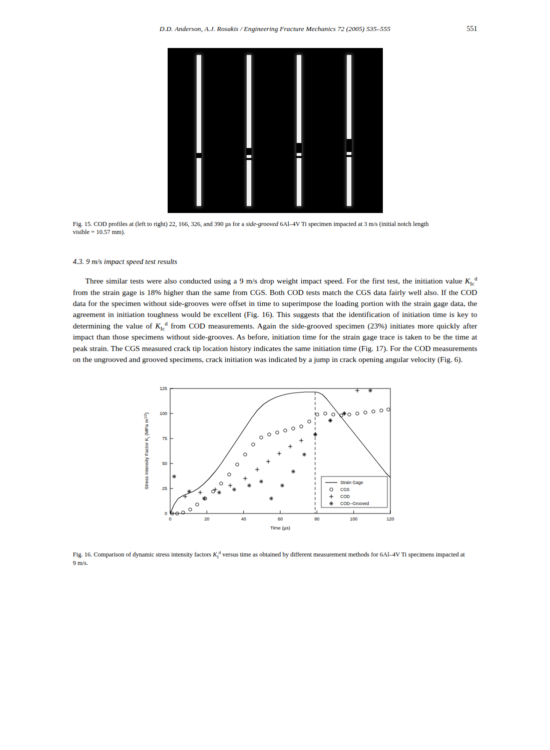D.D. Anderson, A.J. Rosakis / Engineering Fracture Mechanics 72 (2005) 535–555 551
Fig. 15. COD profiles at (left to right) 22, 166, 326, and 390 µs for a side-grooved 6Al–4V Ti specimen impacted at 3 m/s (initial notch length visible = 10.57 mm).
4.3. 9 m/s impact speed test results
Three similar tests were also conducted using a 9 m/s drop weight impact speed. For the first test, the initiation value KIcd from the strain gage is 18% higher than the same from CGS. Both COD tests match the CGS data fairly well also. If the COD data for the specimen without side-grooves were offset in time to superimpose the loading portion with the strain gage data, the agreement in initiation toughness would be excellent (Fig. 16). This suggests that the identification of initiation time is key to determining the value of KIcd from COD measurements. Again the side-grooved specimen (23%) initiates more quickly after impact than those specimens without side-grooves. As before, initiation time for the strain gage trace is taken to be the time at peak strain. The CGS measured crack tip location history indicates the same initiation time (Fig. 17). For the COD measurements on the ungrooved and grooved specimens, crack initiation was indicated by a jump in crack opening angular velocity (Fig. 6).
0 25 50 75 100 125 0 20 40 60 80 100 120 Time (µs) Stress Intensity Factor KI (MPa m1/2) Strain Gage CGS COD COD--Grooved
Fig. 16. Comparison of dynamic stress intensity factors KId versus time as obtained by different measurement methods for 6Al–4V Ti specimens impacted at 9 m/s.